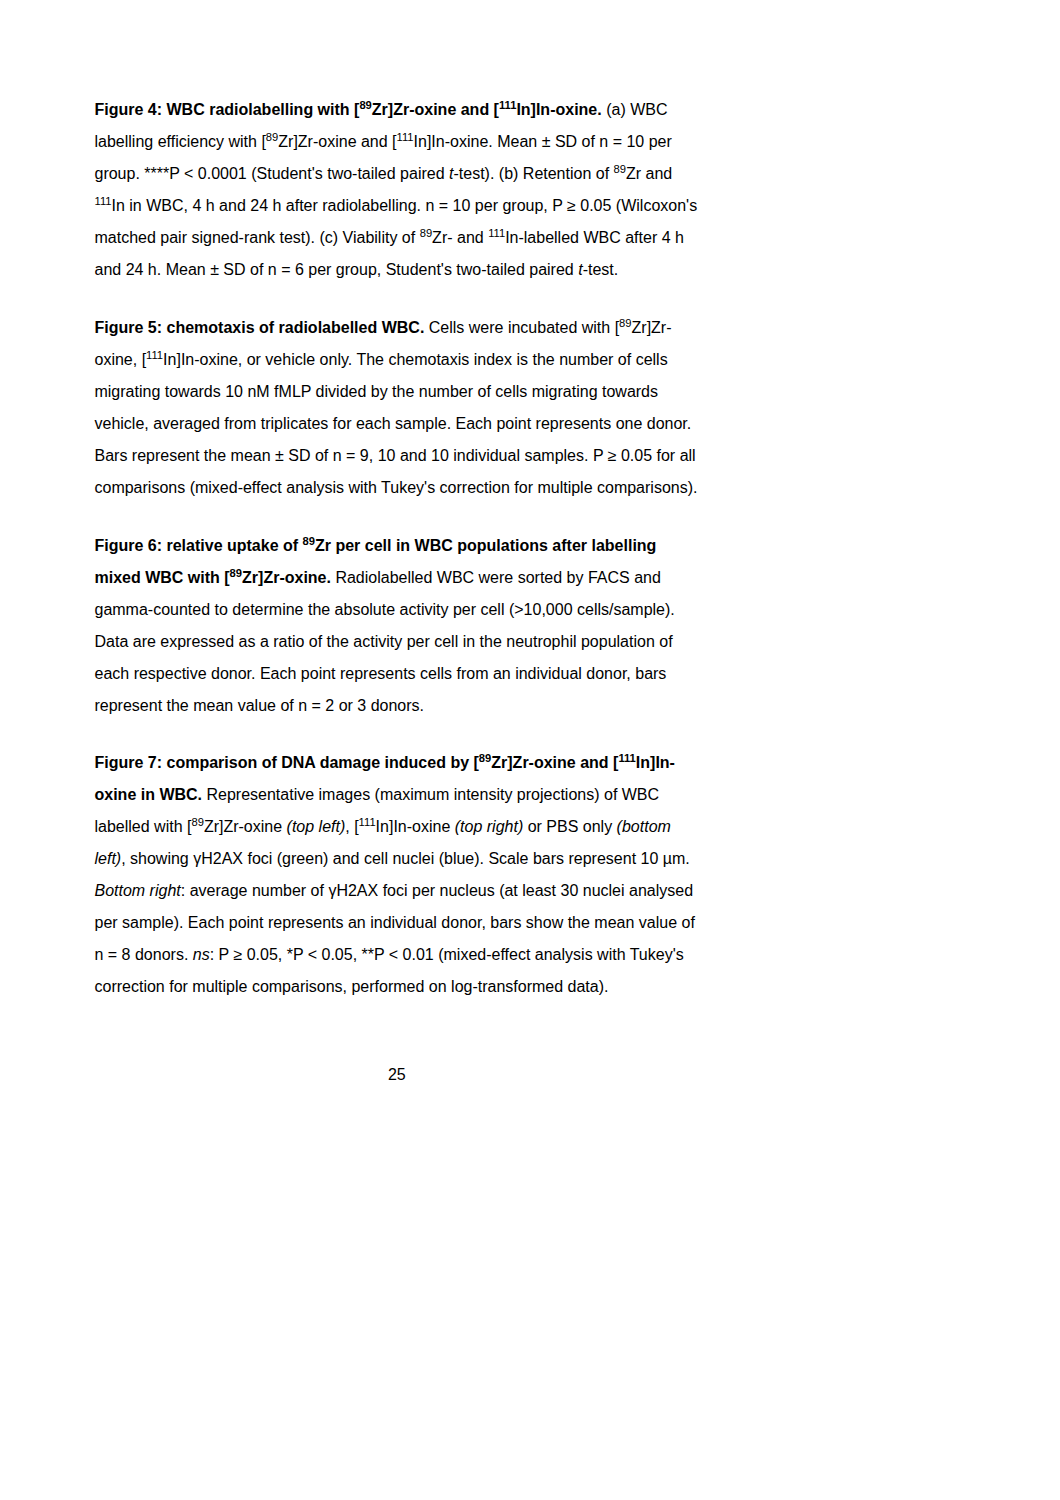Figure 4: WBC radiolabelling with [89Zr]Zr-oxine and [111In]In-oxine. (a) WBC labelling efficiency with [89Zr]Zr-oxine and [111In]In-oxine. Mean ± SD of n = 10 per group. ****P < 0.0001 (Student's two-tailed paired t-test). (b) Retention of 89Zr and 111In in WBC, 4 h and 24 h after radiolabelling. n = 10 per group, P ≥ 0.05 (Wilcoxon's matched pair signed-rank test). (c) Viability of 89Zr- and 111In-labelled WBC after 4 h and 24 h. Mean ± SD of n = 6 per group, Student's two-tailed paired t-test.
Figure 5: chemotaxis of radiolabelled WBC. Cells were incubated with [89Zr]Zr-oxine, [111In]In-oxine, or vehicle only. The chemotaxis index is the number of cells migrating towards 10 nM fMLP divided by the number of cells migrating towards vehicle, averaged from triplicates for each sample. Each point represents one donor. Bars represent the mean ± SD of n = 9, 10 and 10 individual samples. P ≥ 0.05 for all comparisons (mixed-effect analysis with Tukey's correction for multiple comparisons).
Figure 6: relative uptake of 89Zr per cell in WBC populations after labelling mixed WBC with [89Zr]Zr-oxine. Radiolabelled WBC were sorted by FACS and gamma-counted to determine the absolute activity per cell (>10,000 cells/sample). Data are expressed as a ratio of the activity per cell in the neutrophil population of each respective donor. Each point represents cells from an individual donor, bars represent the mean value of n = 2 or 3 donors.
Figure 7: comparison of DNA damage induced by [89Zr]Zr-oxine and [111In]In-oxine in WBC. Representative images (maximum intensity projections) of WBC labelled with [89Zr]Zr-oxine (top left), [111In]In-oxine (top right) or PBS only (bottom left), showing γH2AX foci (green) and cell nuclei (blue). Scale bars represent 10 µm. Bottom right: average number of γH2AX foci per nucleus (at least 30 nuclei analysed per sample). Each point represents an individual donor, bars show the mean value of n = 8 donors. ns: P ≥ 0.05, *P < 0.05, **P < 0.01 (mixed-effect analysis with Tukey's correction for multiple comparisons, performed on log-transformed data).
25